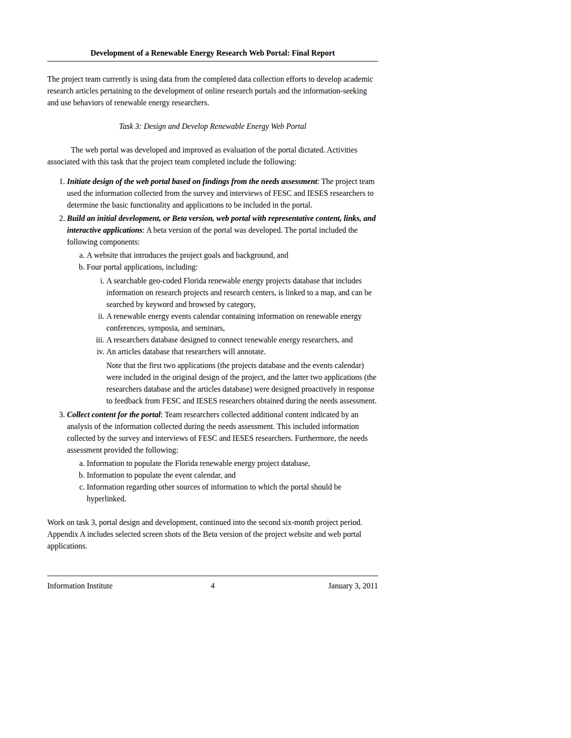Development of a Renewable Energy Research Web Portal: Final Report
The project team currently is using data from the completed data collection efforts to develop academic research articles pertaining to the development of online research portals and the information-seeking and use behaviors of renewable energy researchers.
Task 3: Design and Develop Renewable Energy Web Portal
The web portal was developed and improved as evaluation of the portal dictated. Activities associated with this task that the project team completed include the following:
Initiate design of the web portal based on findings from the needs assessment: The project team used the information collected from the survey and interviews of FESC and IESES researchers to determine the basic functionality and applications to be included in the portal.
Build an initial development, or Beta version, web portal with representative content, links, and interactive applications: A beta version of the portal was developed. The portal included the following components:
A website that introduces the project goals and background, and
Four portal applications, including:
A searchable geo-coded Florida renewable energy projects database that includes information on research projects and research centers, is linked to a map, and can be searched by keyword and browsed by category,
A renewable energy events calendar containing information on renewable energy conferences, symposia, and seminars,
A researchers database designed to connect renewable energy researchers, and
An articles database that researchers will annotate.
Note that the first two applications (the projects database and the events calendar) were included in the original design of the project, and the latter two applications (the researchers database and the articles database) were designed proactively in response to feedback from FESC and IESES researchers obtained during the needs assessment.
Collect content for the portal: Team researchers collected additional content indicated by an analysis of the information collected during the needs assessment. This included information collected by the survey and interviews of FESC and IESES researchers. Furthermore, the needs assessment provided the following:
Information to populate the Florida renewable energy project database,
Information to populate the event calendar, and
Information regarding other sources of information to which the portal should be hyperlinked.
Work on task 3, portal design and development, continued into the second six-month project period. Appendix A includes selected screen shots of the Beta version of the project website and web portal applications.
Information Institute
4
January 3, 2011